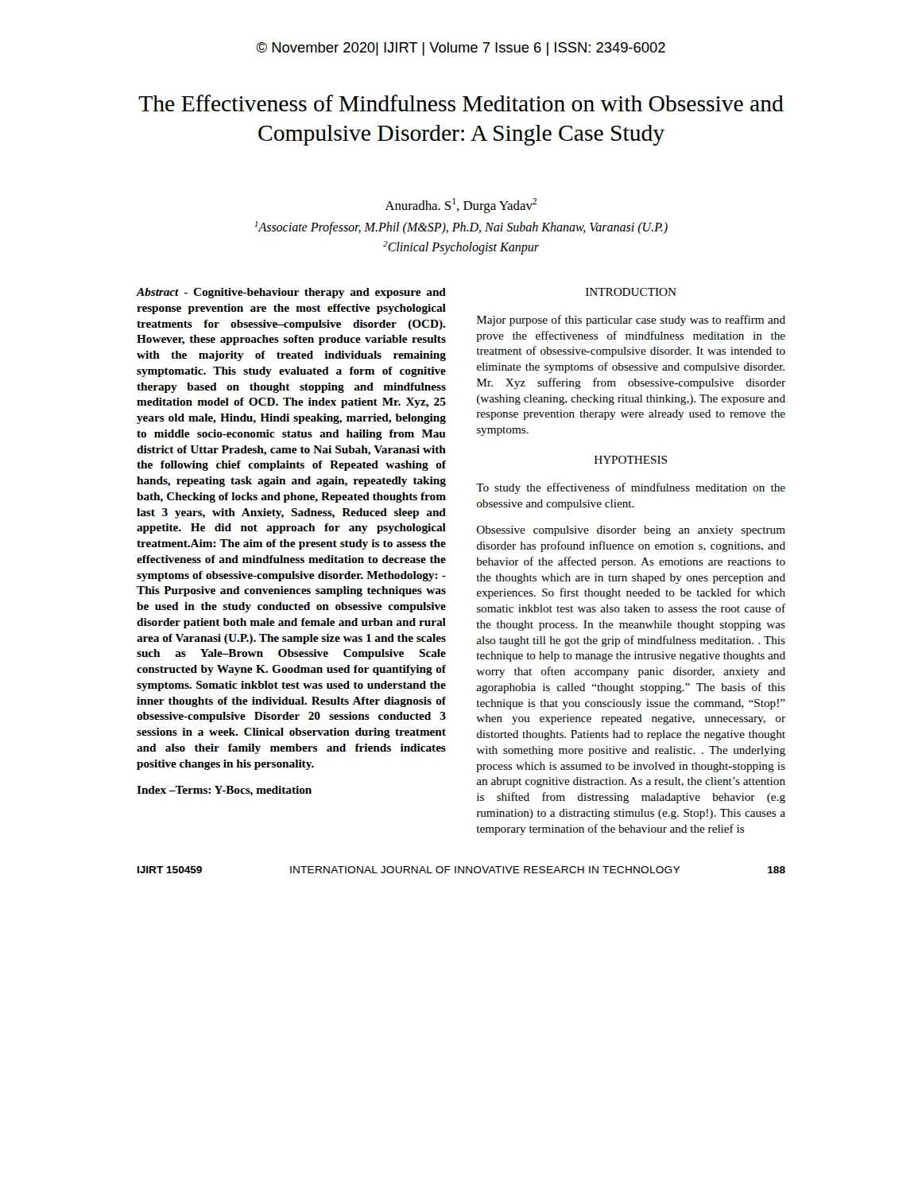© November 2020| IJIRT | Volume 7 Issue 6 | ISSN: 2349-6002
The Effectiveness of Mindfulness Meditation on with Obsessive and Compulsive Disorder: A Single Case Study
Anuradha. S1, Durga Yadav2
1Associate Professor, M.Phil (M&SP), Ph.D, Nai Subah Khanaw, Varanasi (U.P.)
2Clinical Psychologist Kanpur
Abstract - Cognitive-behaviour therapy and exposure and response prevention are the most effective psychological treatments for obsessive–compulsive disorder (OCD). However, these approaches soften produce variable results with the majority of treated individuals remaining symptomatic. This study evaluated a form of cognitive therapy based on thought stopping and mindfulness meditation model of OCD. The index patient Mr. Xyz, 25 years old male, Hindu, Hindi speaking, married, belonging to middle socio-economic status and hailing from Mau district of Uttar Pradesh, came to Nai Subah, Varanasi with the following chief complaints of Repeated washing of hands, repeating task again and again, repeatedly taking bath, Checking of locks and phone, Repeated thoughts from last 3 years, with Anxiety, Sadness, Reduced sleep and appetite. He did not approach for any psychological treatment.Aim: The aim of the present study is to assess the effectiveness of and mindfulness meditation to decrease the symptoms of obsessive-compulsive disorder. Methodology: - This Purposive and conveniences sampling techniques was be used in the study conducted on obsessive compulsive disorder patient both male and female and urban and rural area of Varanasi (U.P.). The sample size was 1 and the scales such as Yale–Brown Obsessive Compulsive Scale constructed by Wayne K. Goodman used for quantifying of symptoms. Somatic inkblot test was used to understand the inner thoughts of the individual. Results After diagnosis of obsessive-compulsive Disorder 20 sessions conducted 3 sessions in a week. Clinical observation during treatment and also their family members and friends indicates positive changes in his personality.
Index –Terms: Y-Bocs, meditation
Introduction
Major purpose of this particular case study was to reaffirm and prove the effectiveness of mindfulness meditation in the treatment of obsessive-compulsive disorder. It was intended to eliminate the symptoms of obsessive and compulsive disorder. Mr. Xyz suffering from obsessive-compulsive disorder (washing cleaning, checking ritual thinking,). The exposure and response prevention therapy were already used to remove the symptoms.
Hypothesis
To study the effectiveness of mindfulness meditation on the obsessive and compulsive client.
Obsessive compulsive disorder being an anxiety spectrum disorder has profound influence on emotion s, cognitions, and behavior of the affected person. As emotions are reactions to the thoughts which are in turn shaped by ones perception and experiences. So first thought needed to be tackled for which somatic inkblot test was also taken to assess the root cause of the thought process. In the meanwhile thought stopping was also taught till he got the grip of mindfulness meditation. . This technique to help to manage the intrusive negative thoughts and worry that often accompany panic disorder, anxiety and agoraphobia is called “thought stopping.” The basis of this technique is that you consciously issue the command, “Stop!” when you experience repeated negative, unnecessary, or distorted thoughts. Patients had to replace the negative thought with something more positive and realistic. . The underlying process which is assumed to be involved in thought-stopping is an abrupt cognitive distraction. As a result, the client’s attention is shifted from distressing maladaptive behavior (e.g rumination) to a distracting stimulus (e.g. Stop!). This causes a temporary termination of the behaviour and the relief is
IJIRT 150459 INTERNATIONAL JOURNAL OF INNOVATIVE RESEARCH IN TECHNOLOGY 188